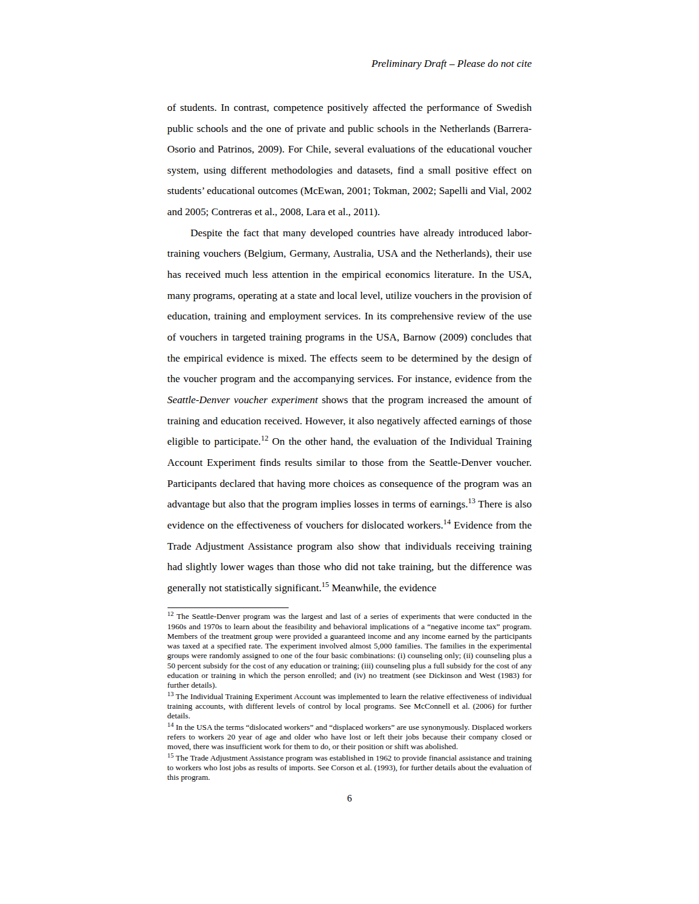Preliminary Draft – Please do not cite
of students. In contrast, competence positively affected the performance of Swedish public schools and the one of private and public schools in the Netherlands (Barrera-Osorio and Patrinos, 2009). For Chile, several evaluations of the educational voucher system, using different methodologies and datasets, find a small positive effect on students’ educational outcomes (McEwan, 2001; Tokman, 2002; Sapelli and Vial, 2002 and 2005; Contreras et al., 2008, Lara et al., 2011).
Despite the fact that many developed countries have already introduced labor-training vouchers (Belgium, Germany, Australia, USA and the Netherlands), their use has received much less attention in the empirical economics literature. In the USA, many programs, operating at a state and local level, utilize vouchers in the provision of education, training and employment services. In its comprehensive review of the use of vouchers in targeted training programs in the USA, Barnow (2009) concludes that the empirical evidence is mixed. The effects seem to be determined by the design of the voucher program and the accompanying services. For instance, evidence from the Seattle-Denver voucher experiment shows that the program increased the amount of training and education received. However, it also negatively affected earnings of those eligible to participate.12 On the other hand, the evaluation of the Individual Training Account Experiment finds results similar to those from the Seattle-Denver voucher. Participants declared that having more choices as consequence of the program was an advantage but also that the program implies losses in terms of earnings.13 There is also evidence on the effectiveness of vouchers for dislocated workers.14 Evidence from the Trade Adjustment Assistance program also show that individuals receiving training had slightly lower wages than those who did not take training, but the difference was generally not statistically significant.15 Meanwhile, the evidence
12 The Seattle-Denver program was the largest and last of a series of experiments that were conducted in the 1960s and 1970s to learn about the feasibility and behavioral implications of a “negative income tax” program. Members of the treatment group were provided a guaranteed income and any income earned by the participants was taxed at a specified rate. The experiment involved almost 5,000 families. The families in the experimental groups were randomly assigned to one of the four basic combinations: (i) counseling only; (ii) counseling plus a 50 percent subsidy for the cost of any education or training; (iii) counseling plus a full subsidy for the cost of any education or training in which the person enrolled; and (iv) no treatment (see Dickinson and West (1983) for further details).
13 The Individual Training Experiment Account was implemented to learn the relative effectiveness of individual training accounts, with different levels of control by local programs. See McConnell et al. (2006) for further details.
14 In the USA the terms “dislocated workers” and “displaced workers” are use synonymously. Displaced workers refers to workers 20 year of age and older who have lost or left their jobs because their company closed or moved, there was insufficient work for them to do, or their position or shift was abolished.
15 The Trade Adjustment Assistance program was established in 1962 to provide financial assistance and training to workers who lost jobs as results of imports. See Corson et al. (1993), for further details about the evaluation of this program.
6